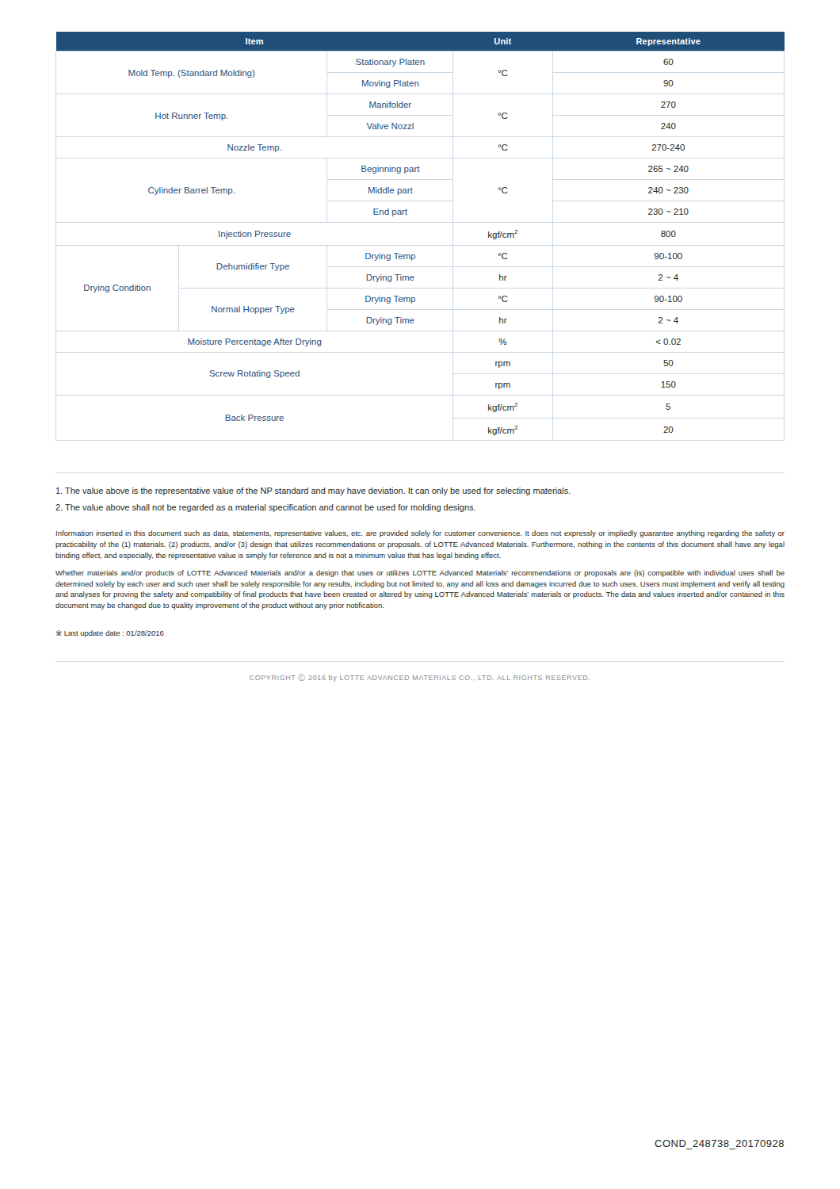| Item | Unit | Representative |
| --- | --- | --- |
| Mold Temp. (Standard Molding) | Stationary Platen | °C | 60 |
| Moving Platen | 90 |
| Hot Runner Temp. | Manifolder | °C | 270 |
| Valve Nozzl | 240 |
| Nozzle Temp. | °C | 270-240 |
| Cylinder Barrel Temp. | Beginning part | °C | 265 ~ 240 |
| Middle part | 240 ~ 230 |
| End part | 230 ~ 210 |
| Injection Pressure | kgf/cm 2 | 800 |
| Drying Condition | Dehumidifier Type | Drying Temp | °C | 90-100 |
| Drying Time | hr | 2 ~ 4 |
| Normal Hopper Type | Drying Temp | °C | 90-100 |
| Drying Time | hr | 2 ~ 4 |
| Moisture Percentage After Drying | % | < 0.02 |
| Screw Rotating Speed | rpm | 50 |
| rpm | 150 |
| Back Pressure | kgf/cm 2 | 5 |
| kgf/cm 2 | 20 |
1. The value above is the representative value of the NP standard and may have deviation. It can only be used for selecting materials.
2. The value above shall not be regarded as a material specification and cannot be used for molding designs.
Information inserted in this document such as data, statements, representative values, etc. are provided solely for customer convenience. It does not expressly or impliedly guarantee anything regarding the safety or practicability of the (1) materials, (2) products, and/or (3) design that utilizes recommendations or proposals, of LOTTE Advanced Materials. Furthermore, nothing in the contents of this document shall have any legal binding effect, and especially, the representative value is simply for reference and is not a minimum value that has legal binding effect.
Whether materials and/or products of LOTTE Advanced Materials and/or a design that uses or utilizes LOTTE Advanced Materials' recommendations or proposals are (is) compatible with individual uses shall be determined solely by each user and such user shall be solely responsible for any results, including but not limited to, any and all loss and damages incurred due to such uses. Users must implement and verify all testing and analyses for proving the safety and compatibility of final products that have been created or altered by using LOTTE Advanced Materials' materials or products. The data and values inserted and/or contained in this document may be changed due to quality improvement of the product without any prior notification.
※ Last update date : 01/28/2016
COPYRIGHT Ⓒ 2016 by LOTTE ADVANCED MATERIALS CO., LTD. ALL RIGHTS RESERVED.
COND_248738_20170928